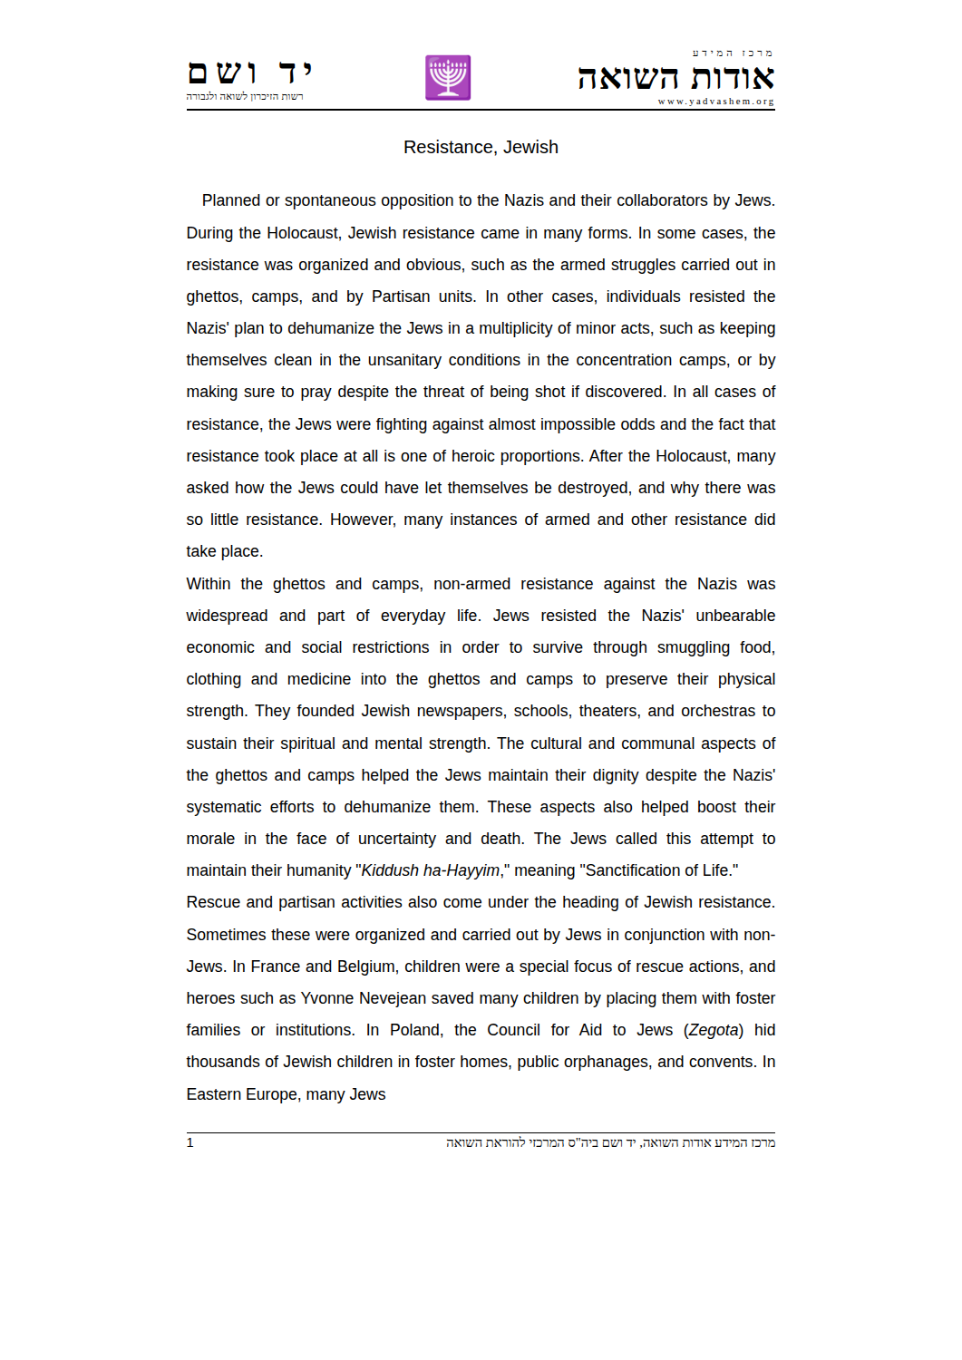יד ושם
רשות הזיכרון לשואה ולגבורה
🕎
מרכז המידע
אודות השואה
www.yadvashem.org
Resistance, Jewish
Planned or spontaneous opposition to the Nazis and their collaborators by Jews. During the Holocaust, Jewish resistance came in many forms. In some cases, the resistance was organized and obvious, such as the armed struggles carried out in ghettos, camps, and by Partisan units. In other cases, individuals resisted the Nazis' plan to dehumanize the Jews in a multiplicity of minor acts, such as keeping themselves clean in the unsanitary conditions in the concentration camps, or by making sure to pray despite the threat of being shot if discovered. In all cases of resistance, the Jews were fighting against almost impossible odds and the fact that resistance took place at all is one of heroic proportions. After the Holocaust, many asked how the Jews could have let themselves be destroyed, and why there was so little resistance. However, many instances of armed and other resistance did take place.
Within the ghettos and camps, non-armed resistance against the Nazis was widespread and part of everyday life. Jews resisted the Nazis' unbearable economic and social restrictions in order to survive through smuggling food, clothing and medicine into the ghettos and camps to preserve their physical strength. They founded Jewish newspapers, schools, theaters, and orchestras to sustain their spiritual and mental strength. The cultural and communal aspects of the ghettos and camps helped the Jews maintain their dignity despite the Nazis' systematic efforts to dehumanize them. These aspects also helped boost their morale in the face of uncertainty and death. The Jews called this attempt to maintain their humanity "Kiddush ha-Hayyim," meaning "Sanctification of Life."
Rescue and partisan activities also come under the heading of Jewish resistance. Sometimes these were organized and carried out by Jews in conjunction with non-Jews. In France and Belgium, children were a special focus of rescue actions, and heroes such as Yvonne Nevejean saved many children by placing them with foster families or institutions. In Poland, the Council for Aid to Jews (Zegota) hid thousands of Jewish children in foster homes, public orphanages, and convents. In Eastern Europe, many Jews
1
מרכז המידע אודות השואה, יד ושם ביה"ס המרכזי להוראת השואה